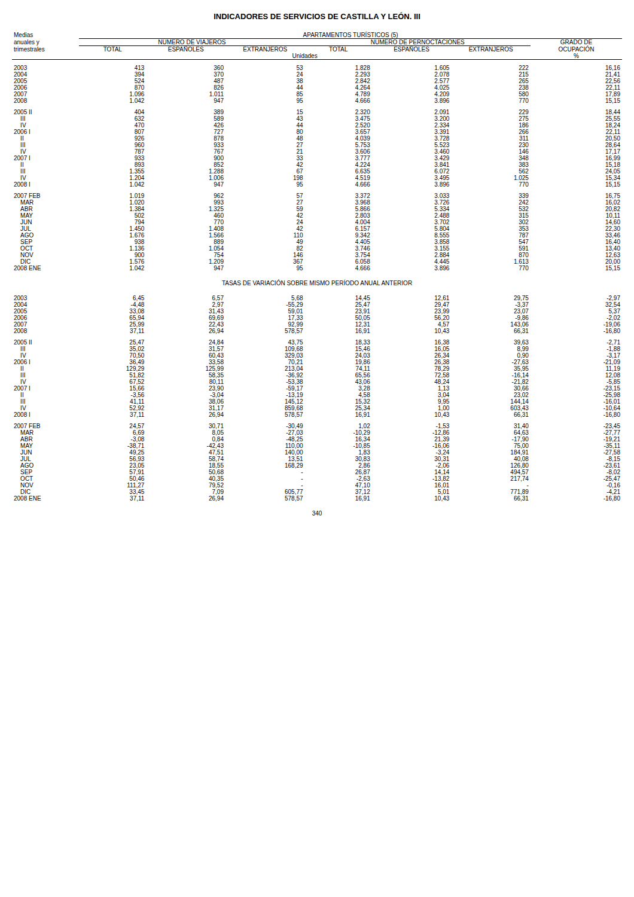INDICADORES DE SERVICIOS DE CASTILLA Y LEÓN. III
| Medias | APARTAMENTOS TURÍSTICOS (5) |
| --- | --- |
| anuales y | NÚMERO DE VIAJEROS | NÚMERO DE PERNOCTACIONES | GRADO DE |
| trimestrales | TOTAL | ESPAÑOLES | EXTRANJEROS | TOTAL | ESPAÑOLES | EXTRANJEROS | OCUPACIÓN |
| | Unidades | % |
| 2003 | 413 | 360 | 53 | 1.828 | 1.605 | 222 | 16,16 |
| 2004 | 394 | 370 | 24 | 2.293 | 2.078 | 215 | 21,41 |
| 2005 | 524 | 487 | 38 | 2.842 | 2.577 | 265 | 22,56 |
| 2006 | 870 | 826 | 44 | 4.264 | 4.025 | 238 | 22,11 |
| 2007 | 1.096 | 1.011 | 85 | 4.789 | 4.209 | 580 | 17,89 |
| 2008 | 1.042 | 947 | 95 | 4.666 | 3.896 | 770 | 15,15 |
| 2005 II | 404 | 389 | 15 | 2.320 | 2.091 | 229 | 18,44 |
| III | 632 | 589 | 43 | 3.475 | 3.200 | 275 | 25,55 |
| IV | 470 | 426 | 44 | 2.520 | 2.334 | 186 | 18,24 |
| 2006 I | 807 | 727 | 80 | 3.657 | 3.391 | 266 | 22,11 |
| II | 926 | 878 | 48 | 4.039 | 3.728 | 311 | 20,50 |
| III | 960 | 933 | 27 | 5.753 | 5.523 | 230 | 28,64 |
| IV | 787 | 767 | 21 | 3.606 | 3.460 | 146 | 17,17 |
| 2007 I | 933 | 900 | 33 | 3.777 | 3.429 | 348 | 16,99 |
| II | 893 | 852 | 42 | 4.224 | 3.841 | 383 | 15,18 |
| III | 1.355 | 1.288 | 67 | 6.635 | 6.072 | 562 | 24,05 |
| IV | 1.204 | 1.006 | 198 | 4.519 | 3.495 | 1.025 | 15,34 |
| 2008 I | 1.042 | 947 | 95 | 4.666 | 3.896 | 770 | 15,15 |
| 2007 FEB | 1.019 | 962 | 57 | 3.372 | 3.033 | 339 | 16,75 |
| MAR | 1.020 | 993 | 27 | 3.968 | 3.726 | 242 | 16,02 |
| ABR | 1.384 | 1.325 | 59 | 5.866 | 5.334 | 532 | 20,82 |
| MAY | 502 | 460 | 42 | 2.803 | 2.488 | 315 | 10,11 |
| JUN | 794 | 770 | 24 | 4.004 | 3.702 | 302 | 14,60 |
| JUL | 1.450 | 1.408 | 42 | 6.157 | 5.804 | 353 | 22,30 |
| AGO | 1.676 | 1.566 | 110 | 9.342 | 8.555 | 787 | 33,46 |
| SEP | 938 | 889 | 49 | 4.405 | 3.858 | 547 | 16,40 |
| OCT | 1.136 | 1.054 | 82 | 3.746 | 3.155 | 591 | 13,40 |
| NOV | 900 | 754 | 146 | 3.754 | 2.884 | 870 | 12,63 |
| DIC | 1.576 | 1.209 | 367 | 6.058 | 4.445 | 1.613 | 20,00 |
| 2008 ENE | 1.042 | 947 | 95 | 4.666 | 3.896 | 770 | 15,15 |
| TASAS DE VARIACIÓN SOBRE MISMO PERÍODO ANUAL ANTERIOR |
| 2003 | 6,45 | 6,57 | 5,68 | 14,45 | 12,61 | 29,75 | -2,97 |
| 2004 | -4,48 | 2,97 | -55,29 | 25,47 | 29,47 | -3,37 | 32,54 |
| 2005 | 33,08 | 31,43 | 59,01 | 23,91 | 23,99 | 23,07 | 5,37 |
| 2006 | 65,94 | 69,69 | 17,33 | 50,05 | 56,20 | -9,86 | -2,02 |
| 2007 | 25,99 | 22,43 | 92,99 | 12,31 | 4,57 | 143,06 | -19,06 |
| 2008 | 37,11 | 26,94 | 578,57 | 16,91 | 10,43 | 66,31 | -16,80 |
| 2005 II | 25,47 | 24,84 | 43,75 | 18,33 | 16,38 | 39,63 | -2,71 |
| III | 35,02 | 31,57 | 109,68 | 15,46 | 16,05 | 8,99 | -1,88 |
| IV | 70,50 | 60,43 | 329,03 | 24,03 | 26,34 | 0,90 | -3,17 |
| 2006 I | 36,49 | 33,58 | 70,21 | 19,86 | 26,38 | -27,63 | -21,09 |
| II | 129,29 | 125,99 | 213,04 | 74,11 | 78,29 | 35,95 | 11,19 |
| III | 51,82 | 58,35 | -36,92 | 65,56 | 72,58 | -16,14 | 12,08 |
| IV | 67,52 | 80,11 | -53,38 | 43,06 | 48,24 | -21,82 | -5,85 |
| 2007 I | 15,66 | 23,90 | -59,17 | 3,28 | 1,13 | 30,66 | -23,15 |
| II | -3,56 | -3,04 | -13,19 | 4,58 | 3,04 | 23,02 | -25,98 |
| III | 41,11 | 38,06 | 145,12 | 15,32 | 9,95 | 144,14 | -16,01 |
| IV | 52,92 | 31,17 | 859,68 | 25,34 | 1,00 | 603,43 | -10,64 |
| 2008 I | 37,11 | 26,94 | 578,57 | 16,91 | 10,43 | 66,31 | -16,80 |
| 2007 FEB | 24,57 | 30,71 | -30,49 | 1,02 | -1,53 | 31,40 | -23,45 |
| MAR | 6,69 | 8,05 | -27,03 | -10,29 | -12,86 | 64,63 | -27,77 |
| ABR | -3,08 | 0,84 | -48,25 | 16,34 | 21,39 | -17,90 | -19,21 |
| MAY | -38,71 | -42,43 | 110,00 | -10,85 | -16,06 | 75,00 | -35,11 |
| JUN | 49,25 | 47,51 | 140,00 | 1,83 | -3,24 | 184,91 | -27,58 |
| JUL | 56,93 | 58,74 | 13,51 | 30,83 | 30,31 | 40,08 | -8,15 |
| AGO | 23,05 | 18,55 | 168,29 | 2,86 | -2,06 | 126,80 | -23,61 |
| SEP | 57,91 | 50,68 | - | 26,87 | 14,14 | 494,57 | -8,02 |
| OCT | 50,46 | 40,35 | - | -2,63 | -13,82 | 217,74 | -25,47 |
| NOV | 111,27 | 79,52 | - | 47,10 | 16,01 | - | -0,16 |
| DIC | 33,45 | 7,09 | 605,77 | 37,12 | 5,01 | 771,89 | -4,21 |
| 2008 ENE | 37,11 | 26,94 | 578,57 | 16,91 | 10,43 | 66,31 | -16,80 |
340